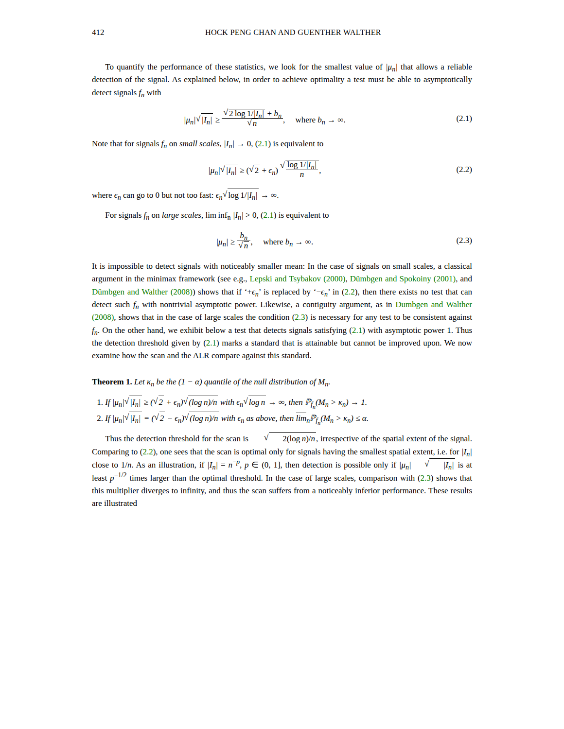412 HOCK PENG CHAN AND GUENTHER WALTHER
To quantify the performance of these statistics, we look for the smallest value of |μn| that allows a reliable detection of the signal. As explained below, in order to achieve optimality a test must be able to asymptotically detect signals fn with
|μn||In| ≥ 2 log 1/|In| + bn n , where bn → ∞.
(2.1)
Note that for signals fn on small scales, |In| → 0, (2.1) is equivalent to
|μn||In| ≥ (2 + ϵn) log 1/|In| n ,
(2.2)
where ϵn can go to 0 but not too fast: ϵn log 1/|In| → ∞.
For signals fn on large scales, lim infn |In| > 0, (2.1) is equivalent to
|μn| ≥ bn n , where bn → ∞.
(2.3)
It is impossible to detect signals with noticeably smaller mean: In the case of signals on small scales, a classical argument in the minimax framework (see e.g., Lepski and Tsybakov (2000), Dümbgen and Spokoiny (2001), and Dümbgen and Walther (2008)) shows that if ‘+ϵn’ is replaced by ‘−ϵn’ in (2.2), then there exists no test that can detect such fn with nontrivial asymptotic power. Likewise, a contiguity argument, as in Dumbgen and Walther (2008), shows that in the case of large scales the condition (2.3) is necessary for any test to be consistent against fn. On the other hand, we exhibit below a test that detects signals satisfying (2.1) with asymptotic power 1. Thus the detection threshold given by (2.1) marks a standard that is attainable but cannot be improved upon. We now examine how the scan and the ALR compare against this standard.
Theorem 1. Let κn be the (1 − α) quantile of the null distribution of Mn.
If |μn||In| ≥ (2 + ϵn)(log n)/n with ϵn log n → ∞, then ℙfn(Mn > κn) → 1.
If |μn||In| = (2 − ϵn)(log n)/n with ϵn as above, then limnℙfn(Mn > κn) ≤ α.
Thus the detection threshold for the scan is 2(log n)/n, irrespective of the spatial extent of the signal. Comparing to (2.2), one sees that the scan is optimal only for signals having the smallest spatial extent, i.e. for |In| close to 1/n. As an illustration, if |In| = n−p, p ∈ (0, 1], then detection is possible only if |μn||In| is at least p−1/2 times larger than the optimal threshold. In the case of large scales, comparison with (2.3) shows that this multiplier diverges to infinity, and thus the scan suffers from a noticeably inferior performance. These results are illustrated